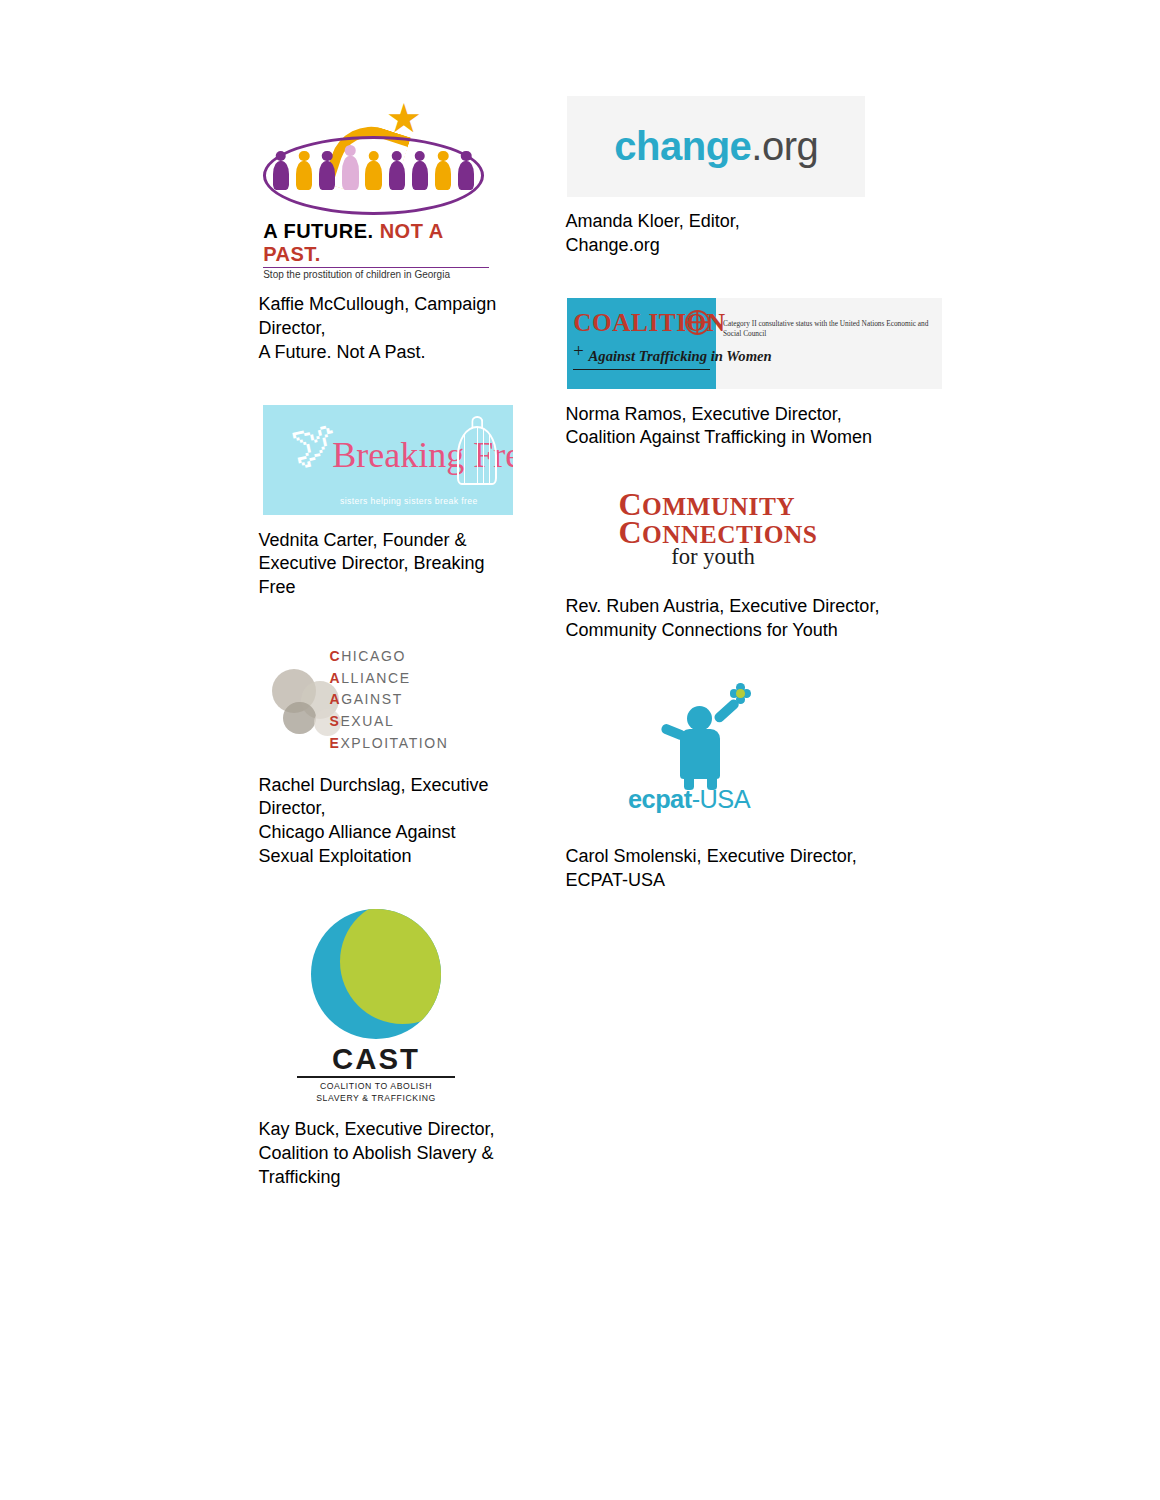★
A FUTURE. NOT A PAST.
Stop the prostitution of children in Georgia
Kaffie McCullough, Campaign Director,
A Future. Not A Past.
🕊
Breaking Free
sisters helping sisters break free
Vednita Carter, Founder & Executive Director, Breaking Free
CHICAGO
ALLIANCE
AGAINST
SEXUAL
EXPLOITATION
Rachel Durchslag, Executive Director,
Chicago Alliance Against Sexual Exploitation
CAST
COALITION TO ABOLISH
SLAVERY & TRAFFICKING
Kay Buck, Executive Director,
Coalition to Abolish Slavery & Trafficking
change.org
Amanda Kloer, Editor,
Change.org
COALITION
+
Against Trafficking in Women
Category II consultative status with the United Nations Economic and Social Council
Norma Ramos, Executive Director,
Coalition Against Trafficking in Women
COMMUNITY
CONNECTIONS
for youth
Rev. Ruben Austria, Executive Director,
Community Connections for Youth
ecpat-USA
Carol Smolenski, Executive Director,
ECPAT-USA